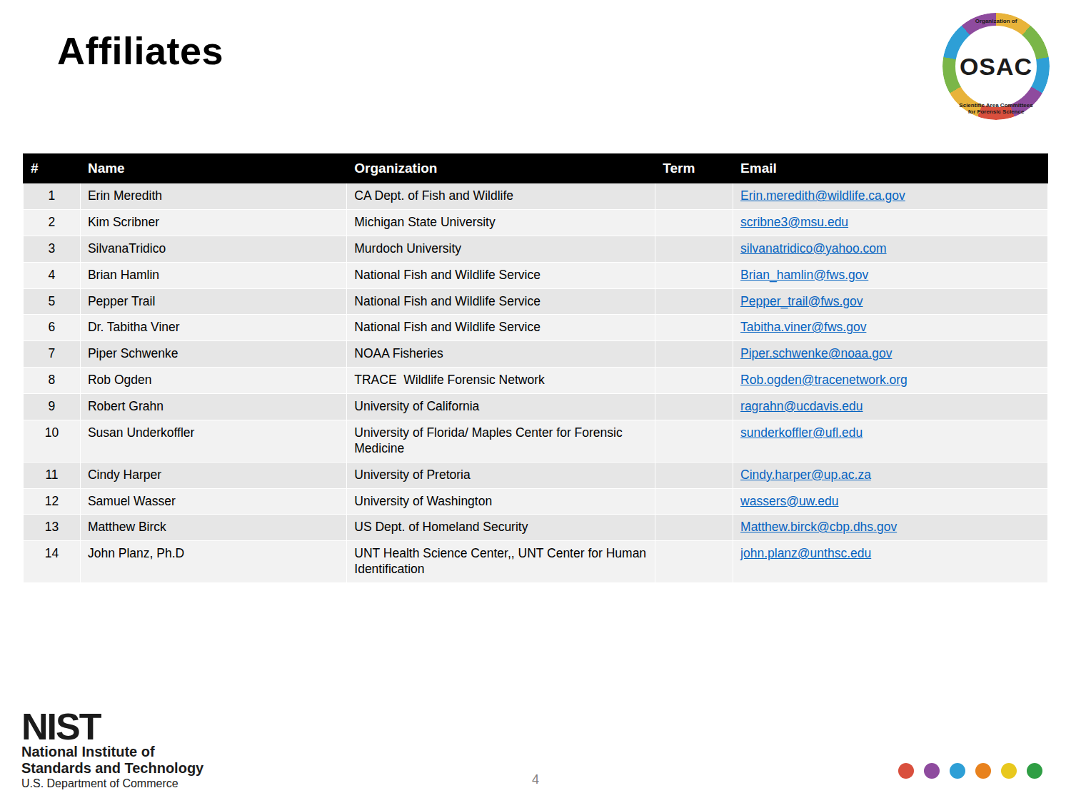Affiliates
Organization of
OSAC
Scientific Area Committees
for Forensic Science
| # | Name | Organization | Term | Email |
| --- | --- | --- | --- | --- |
| 1 | Erin Meredith | CA Dept. of Fish and Wildlife | | Erin.meredith@wildlife.ca.gov |
| 2 | Kim Scribner | Michigan State University | | scribne3@msu.edu |
| 3 | SilvanaTridico | Murdoch University | | silvanatridico@yahoo.com |
| 4 | Brian Hamlin | National Fish and Wildlife Service | | Brian_hamlin@fws.gov |
| 5 | Pepper Trail | National Fish and Wildlife Service | | Pepper_trail@fws.gov |
| 6 | Dr. Tabitha Viner | National Fish and Wildlife Service | | Tabitha.viner@fws.gov |
| 7 | Piper Schwenke | NOAA Fisheries | | Piper.schwenke@noaa.gov |
| 8 | Rob Ogden | TRACE Wildlife Forensic Network | | Rob.ogden@tracenetwork.org |
| 9 | Robert Grahn | University of California | | ragrahn@ucdavis.edu |
| 10 | Susan Underkoffler | University of Florida/ Maples Center for Forensic Medicine | | sunderkoffler@ufl.edu |
| 11 | Cindy Harper | University of Pretoria | | Cindy.harper@up.ac.za |
| 12 | Samuel Wasser | University of Washington | | wassers@uw.edu |
| 13 | Matthew Birck | US Dept. of Homeland Security | | Matthew.birck@cbp.dhs.gov |
| 14 | John Planz, Ph.D | UNT Health Science Center,, UNT Center for Human Identification | | john.planz@unthsc.edu |
NIST
National Institute of
Standards and Technology
U.S. Department of Commerce
4